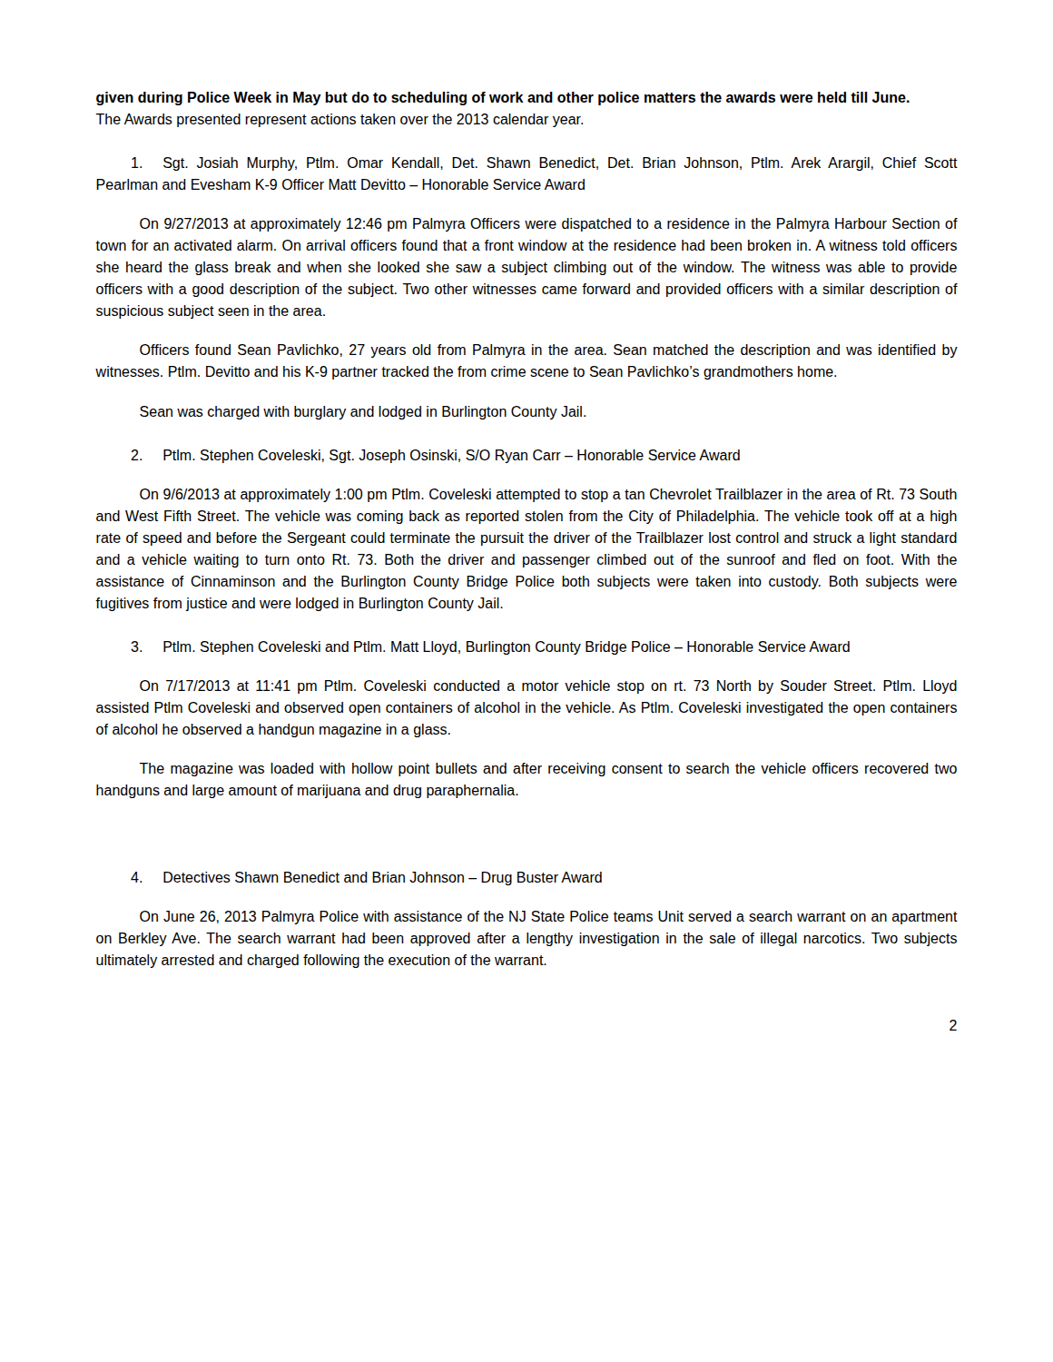given during Police Week in May but do to scheduling of work and other police matters the awards were held till June.
The Awards presented represent actions taken over the 2013 calendar year.
1. Sgt. Josiah Murphy, Ptlm. Omar Kendall, Det. Shawn Benedict, Det. Brian Johnson, Ptlm. Arek Arargil, Chief Scott Pearlman and Evesham K-9 Officer Matt Devitto – Honorable Service Award
On 9/27/2013 at approximately 12:46 pm Palmyra Officers were dispatched to a residence in the Palmyra Harbour Section of town for an activated alarm. On arrival officers found that a front window at the residence had been broken in. A witness told officers she heard the glass break and when she looked she saw a subject climbing out of the window. The witness was able to provide officers with a good description of the subject. Two other witnesses came forward and provided officers with a similar description of suspicious subject seen in the area.
Officers found Sean Pavlichko, 27 years old from Palmyra in the area. Sean matched the description and was identified by witnesses. Ptlm. Devitto and his K-9 partner tracked the from crime scene to Sean Pavlichko’s grandmothers home.
Sean was charged with burglary and lodged in Burlington County Jail.
2. Ptlm. Stephen Coveleski, Sgt. Joseph Osinski, S/O Ryan Carr – Honorable Service Award
On 9/6/2013 at approximately 1:00 pm Ptlm. Coveleski attempted to stop a tan Chevrolet Trailblazer in the area of Rt. 73 South and West Fifth Street. The vehicle was coming back as reported stolen from the City of Philadelphia. The vehicle took off at a high rate of speed and before the Sergeant could terminate the pursuit the driver of the Trailblazer lost control and struck a light standard and a vehicle waiting to turn onto Rt. 73. Both the driver and passenger climbed out of the sunroof and fled on foot. With the assistance of Cinnaminson and the Burlington County Bridge Police both subjects were taken into custody. Both subjects were fugitives from justice and were lodged in Burlington County Jail.
3. Ptlm. Stephen Coveleski and Ptlm. Matt Lloyd, Burlington County Bridge Police – Honorable Service Award
On 7/17/2013 at 11:41 pm Ptlm. Coveleski conducted a motor vehicle stop on rt. 73 North by Souder Street. Ptlm. Lloyd assisted Ptlm Coveleski and observed open containers of alcohol in the vehicle. As Ptlm. Coveleski investigated the open containers of alcohol he observed a handgun magazine in a glass.
The magazine was loaded with hollow point bullets and after receiving consent to search the vehicle officers recovered two handguns and large amount of marijuana and drug paraphernalia.
4. Detectives Shawn Benedict and Brian Johnson – Drug Buster Award
On June 26, 2013 Palmyra Police with assistance of the NJ State Police teams Unit served a search warrant on an apartment on Berkley Ave. The search warrant had been approved after a lengthy investigation in the sale of illegal narcotics. Two subjects ultimately arrested and charged following the execution of the warrant.
2